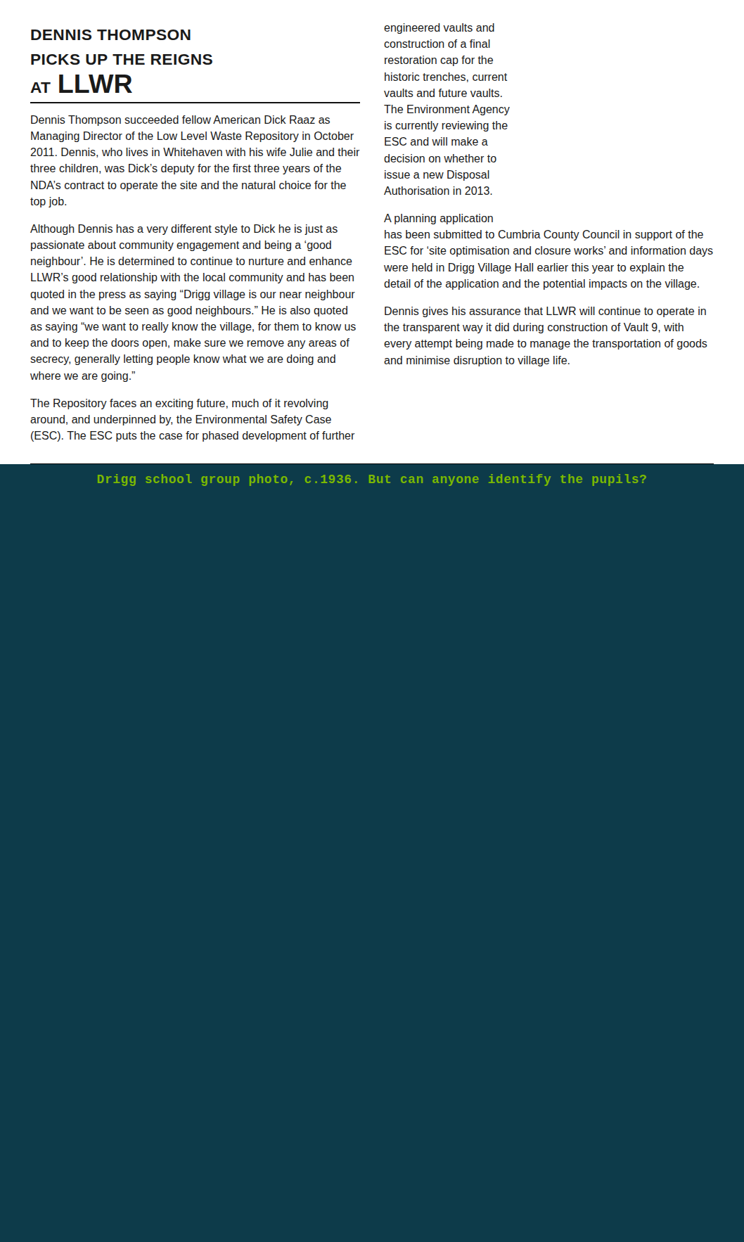Dennis Thompson
picks up the reigns
at LLWR
Dennis Thompson succeeded fellow American Dick Raaz as Managing Director of the Low Level Waste Repository in October 2011. Dennis, who lives in Whitehaven with his wife Julie and their three children, was Dick’s deputy for the first three years of the NDA’s contract to operate the site and the natural choice for the top job.
Although Dennis has a very different style to Dick he is just as passionate about community engagement and being a ‘good neighbour’. He is determined to continue to nurture and enhance LLWR’s good relationship with the local community and has been quoted in the press as saying “Drigg village is our near neighbour and we want to be seen as good neighbours.” He is also quoted as saying “we want to really know the village, for them to know us and to keep the doors open, make sure we remove any areas of secrecy, generally letting people know what we are doing and where we are going.”
The Repository faces an exciting future, much of it revolving around, and underpinned by, the Environmental Safety Case (ESC). The ESC puts the case for phased development of further
engineered vaults and construction of a final restoration cap for the historic trenches, current vaults and future vaults. The Environment Agency is currently reviewing the ESC and will make a decision on whether to issue a new Disposal Authorisation in 2013.
A planning application has been submitted to Cumbria County Council in support of the ESC for ‘site optimisation and closure works’ and information days were held in Drigg Village Hall earlier this year to explain the detail of the application and the potential impacts on the village.
Dennis gives his assurance that LLWR will continue to operate in the transparent way it did during construction of Vault 9, with every attempt being made to manage the transportation of goods and minimise disruption to village life.
Drigg school group photo, c.1936. But can anyone identify the pupils?